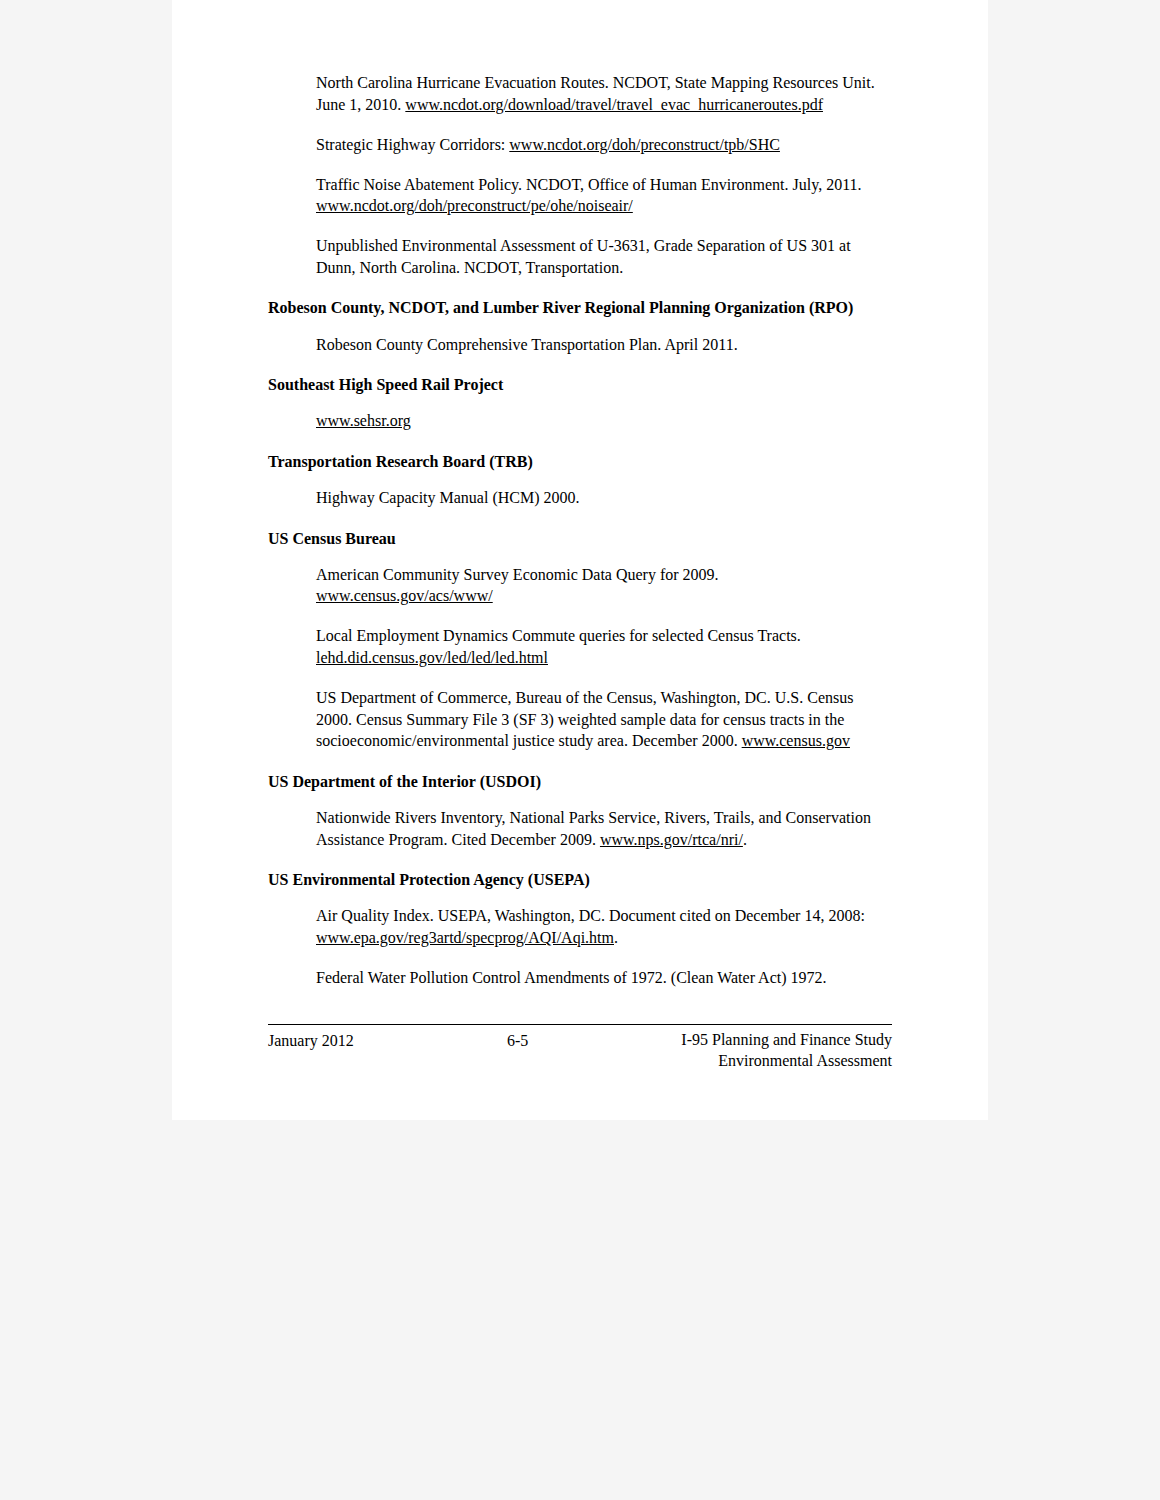North Carolina Hurricane Evacuation Routes. NCDOT, State Mapping Resources Unit. June 1, 2010. www.ncdot.org/download/travel/travel_evac_hurricaneroutes.pdf
Strategic Highway Corridors: www.ncdot.org/doh/preconstruct/tpb/SHC
Traffic Noise Abatement Policy. NCDOT, Office of Human Environment. July, 2011. www.ncdot.org/doh/preconstruct/pe/ohe/noiseair/
Unpublished Environmental Assessment of U-3631, Grade Separation of US 301 at Dunn, North Carolina. NCDOT, Transportation.
Robeson County, NCDOT, and Lumber River Regional Planning Organization (RPO)
Robeson County Comprehensive Transportation Plan. April 2011.
Southeast High Speed Rail Project
www.sehsr.org
Transportation Research Board (TRB)
Highway Capacity Manual (HCM) 2000.
US Census Bureau
American Community Survey Economic Data Query for 2009. www.census.gov/acs/www/
Local Employment Dynamics Commute queries for selected Census Tracts. lehd.did.census.gov/led/led/led.html
US Department of Commerce, Bureau of the Census, Washington, DC. U.S. Census 2000. Census Summary File 3 (SF 3) weighted sample data for census tracts in the socioeconomic/environmental justice study area. December 2000. www.census.gov
US Department of the Interior (USDOI)
Nationwide Rivers Inventory, National Parks Service, Rivers, Trails, and Conservation Assistance Program. Cited December 2009. www.nps.gov/rtca/nri/.
US Environmental Protection Agency (USEPA)
Air Quality Index. USEPA, Washington, DC. Document cited on December 14, 2008: www.epa.gov/reg3artd/specprog/AQI/Aqi.htm.
Federal Water Pollution Control Amendments of 1972. (Clean Water Act) 1972.
January 2012
6-5
I-95 Planning and Finance Study
Environmental Assessment